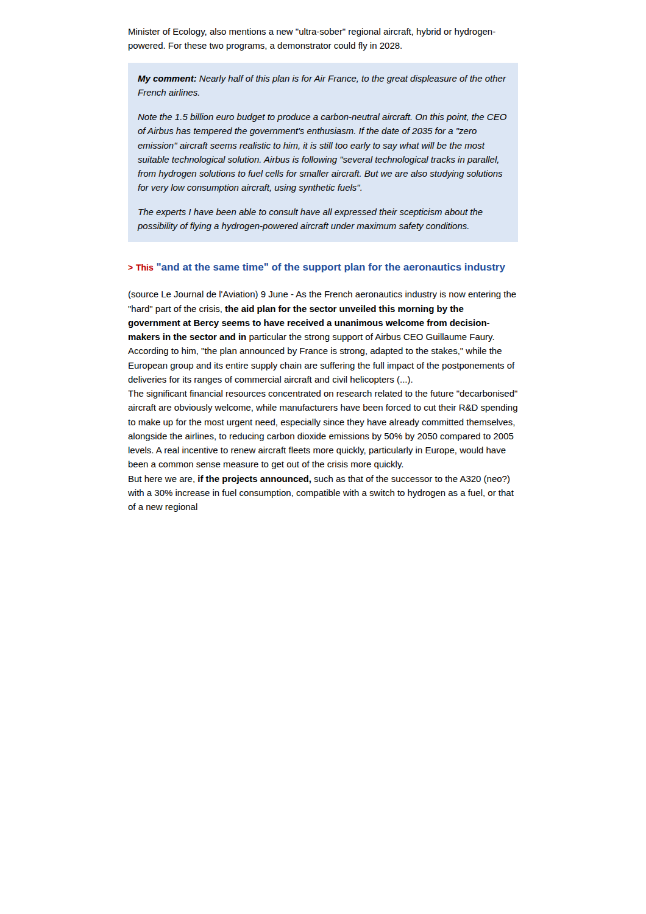Minister of Ecology, also mentions a new "ultra-sober" regional aircraft, hybrid or hydrogen-powered. For these two programs, a demonstrator could fly in 2028.
My comment: Nearly half of this plan is for Air France, to the great displeasure of the other French airlines.
Note the 1.5 billion euro budget to produce a carbon-neutral aircraft. On this point, the CEO of Airbus has tempered the government's enthusiasm. If the date of 2035 for a "zero emission" aircraft seems realistic to him, it is still too early to say what will be the most suitable technological solution. Airbus is following "several technological tracks in parallel, from hydrogen solutions to fuel cells for smaller aircraft. But we are also studying solutions for very low consumption aircraft, using synthetic fuels".
The experts I have been able to consult have all expressed their scepticism about the possibility of flying a hydrogen-powered aircraft under maximum safety conditions.
> This "and at the same time" of the support plan for the aeronautics industry
(source Le Journal de l'Aviation) 9 June - As the French aeronautics industry is now entering the "hard" part of the crisis, the aid plan for the sector unveiled this morning by the government at Bercy seems to have received a unanimous welcome from decision-makers in the sector and in particular the strong support of Airbus CEO Guillaume Faury. According to him, "the plan announced by France is strong, adapted to the stakes," while the European group and its entire supply chain are suffering the full impact of the postponements of deliveries for its ranges of commercial aircraft and civil helicopters (...).
The significant financial resources concentrated on research related to the future "decarbonised"
aircraft are obviously welcome, while manufacturers have been forced to cut their R&D spending to make up for the most urgent need, especially since they have already committed themselves, alongside the airlines, to reducing carbon dioxide emissions by 50% by 2050 compared to 2005 levels. A real incentive to renew aircraft fleets more quickly, particularly in Europe, would have been a common sense measure to get out of the crisis more quickly.
But here we are, if the projects announced, such as that of the successor to the A320 (neo?) with a 30% increase in fuel consumption, compatible with a switch to hydrogen as a fuel, or that of a new regional